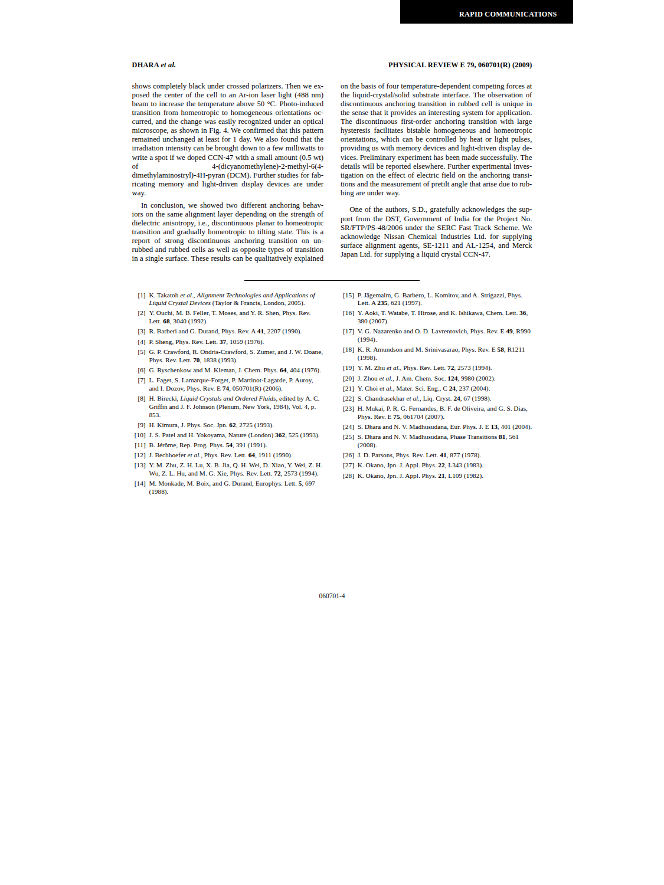RAPID COMMUNICATIONS
DHARA et al.
PHYSICAL REVIEW E 79, 060701(R) (2009)
shows completely black under crossed polarizers. Then we exposed the center of the cell to an Ar-ion laser light (488 nm) beam to increase the temperature above 50 °C. Photo-induced transition from homeotropic to homogeneous orientations occurred, and the change was easily recognized under an optical microscope, as shown in Fig. 4. We confirmed that this pattern remained unchanged at least for 1 day. We also found that the irradiation intensity can be brought down to a few milliwatts to write a spot if we doped CCN-47 with a small amount (0.5 wt) of 4-(dicyanomethylene)-2-methyl-6(4-dimethylaminostryl)-4H-pyran (DCM). Further studies for fabricating memory and light-driven display devices are under way.
In conclusion, we showed two different anchoring behaviors on the same alignment layer depending on the strength of dielectric anisotropy, i.e., discontinuous planar to homeotropic transition and gradually homeotropic to tilting state. This is a report of strong discontinuous anchoring transition on unrubbed and rubbed cells as well as opposite types of transition in a single surface. These results can be qualitatively explained on the basis of four temperature-dependent competing forces at the liquid-crystal/solid substrate interface. The observation of discontinuous anchoring transition in rubbed cell is unique in the sense that it provides an interesting system for application. The discontinuous first-order anchoring transition with large hysteresis facilitates bistable homogeneous and homeotropic orientations, which can be controlled by heat or light pulses, providing us with memory devices and light-driven display devices. Preliminary experiment has been made successfully. The details will be reported elsewhere. Further experimental investigation on the effect of electric field on the anchoring transitions and the measurement of pretilt angle that arise due to rubbing are under way.
One of the authors, S.D., gratefully acknowledges the support from the DST, Government of India for the Project No. SR/FTP/PS-48/2006 under the SERC Fast Track Scheme. We acknowledge Nissan Chemical Industries Ltd. for supplying surface alignment agents, SE-1211 and AL-1254, and Merck Japan Ltd. for supplying a liquid crystal CCN-47.
[1] K. Takatoh et al., Alignment Technologies and Applications of Liquid Crystal Devices (Taylor & Francis, London, 2005).
[2] Y. Ouchi, M. B. Feller, T. Moses, and Y. R. Shen, Phys. Rev. Lett. 68, 3040 (1992).
[3] R. Barberi and G. Durand, Phys. Rev. A 41, 2207 (1990).
[4] P. Sheng, Phys. Rev. Lett. 37, 1059 (1976).
[5] G. P. Crawford, R. Ondris-Crawford, S. Zumer, and J. W. Doane, Phys. Rev. Lett. 70, 1838 (1993).
[6] G. Ryschenkow and M. Kleman, J. Chem. Phys. 64, 404 (1976).
[7] L. Faget, S. Lamarque-Forget, P. Martinot-Lagarde, P. Auroy, and I. Dozov, Phys. Rev. E 74, 050701(R) (2006).
[8] H. Birecki, Liquid Crystals and Ordered Fluids, edited by A. C. Griffin and J. F. Johnson (Plenum, New York, 1984), Vol. 4, p. 853.
[9] H. Kimura, J. Phys. Soc. Jpn. 62, 2725 (1993).
[10] J. S. Patel and H. Yokoyama, Nature (London) 362, 525 (1993).
[11] B. Jérôme, Rep. Prog. Phys. 54, 391 (1991).
[12] J. Bechhoefer et al., Phys. Rev. Lett. 64, 1911 (1990).
[13] Y. M. Zhu, Z. H. Lu, X. B. Jia, Q. H. Wei, D. Xiao, Y. Wei, Z. H. Wu, Z. L. Hu, and M. G. Xie, Phys. Rev. Lett. 72, 2573 (1994).
[14] M. Monkade, M. Boix, and G. Durand, Europhys. Lett. 5, 697 (1988).
[15] P. Jägemalm, G. Barbero, L. Komitov, and A. Strigazzi, Phys. Lett. A 235, 621 (1997).
[16] Y. Aoki, T. Watabe, T. Hirose, and K. Ishikawa, Chem. Lett. 36, 380 (2007).
[17] V. G. Nazarenko and O. D. Lavrentovich, Phys. Rev. E 49, R990 (1994).
[18] K. R. Amundson and M. Srinivasarao, Phys. Rev. E 58, R1211 (1998).
[19] Y. M. Zhu et al., Phys. Rev. Lett. 72, 2573 (1994).
[20] J. Zhou et al., J. Am. Chem. Soc. 124, 9980 (2002).
[21] Y. Choi et al., Mater. Sci. Eng., C 24, 237 (2004).
[22] S. Chandrasekhar et al., Liq. Cryst. 24, 67 (1998).
[23] H. Mukai, P. R. G. Fernandes, B. F. de Oliveira, and G. S. Dias, Phys. Rev. E 75, 061704 (2007).
[24] S. Dhara and N. V. Madhusudana, Eur. Phys. J. E 13, 401 (2004).
[25] S. Dhara and N. V. Madhusudana, Phase Transitions 81, 561 (2008).
[26] J. D. Parsons, Phys. Rev. Lett. 41, 877 (1978).
[27] K. Okano, Jpn. J. Appl. Phys. 22, L343 (1983).
[28] K. Okano, Jpn. J. Appl. Phys. 21, L109 (1982).
060701-4